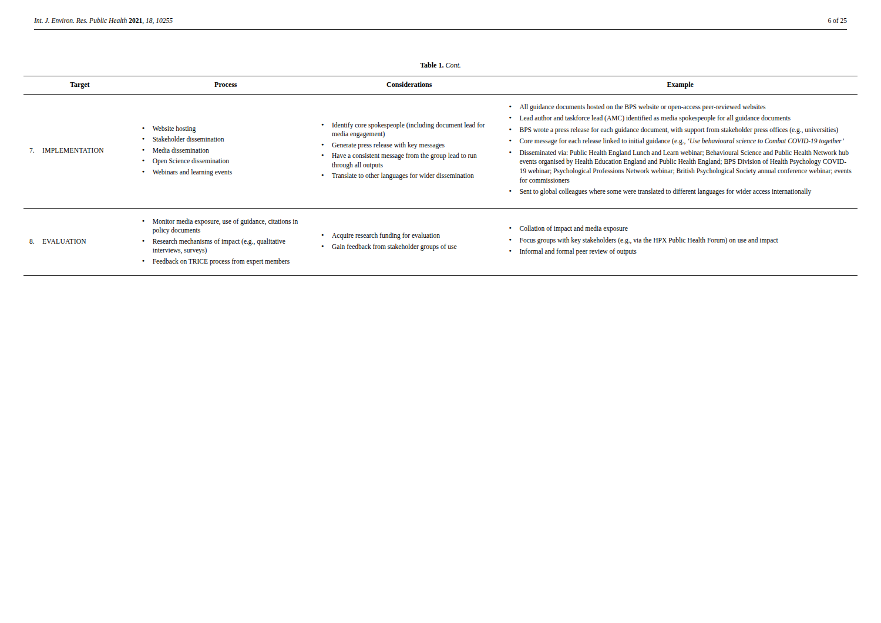Int. J. Environ. Res. Public Health 2021, 18, 10255
6 of 25
Table 1. Cont.
| Target | Process | Considerations | Example |
| --- | --- | --- | --- |
| 7. IMPLEMENTATION | Website hosting Stakeholder dissemination Media dissemination Open Science dissemination Webinars and learning events | Identify core spokespeople (including document lead for media engagement) Generate press release with key messages Have a consistent message from the group lead to run through all outputs Translate to other languages for wider dissemination | All guidance documents hosted on the BPS website or open-access peer-reviewed websites Lead author and taskforce lead (AMC) identified as media spokespeople for all guidance documents BPS wrote a press release for each guidance document, with support from stakeholder press offices (e.g., universities) Core message for each release linked to initial guidance (e.g., ‘Use behavioural science to Combat COVID-19 together’ Disseminated via: Public Health England Lunch and Learn webinar; Behavioural Science and Public Health Network hub events organised by Health Education England and Public Health England; BPS Division of Health Psychology COVID-19 webinar; Psychological Professions Network webinar; British Psychological Society annual conference webinar; events for commissioners Sent to global colleagues where some were translated to different languages for wider access internationally |
| 8. EVALUATION | Monitor media exposure, use of guidance, citations in policy documents Research mechanisms of impact (e.g., qualitative interviews, surveys) Feedback on TRICE process from expert members | Acquire research funding for evaluation Gain feedback from stakeholder groups of use | Collation of impact and media exposure Focus groups with key stakeholders (e.g., via the HPX Public Health Forum) on use and impact Informal and formal peer review of outputs |